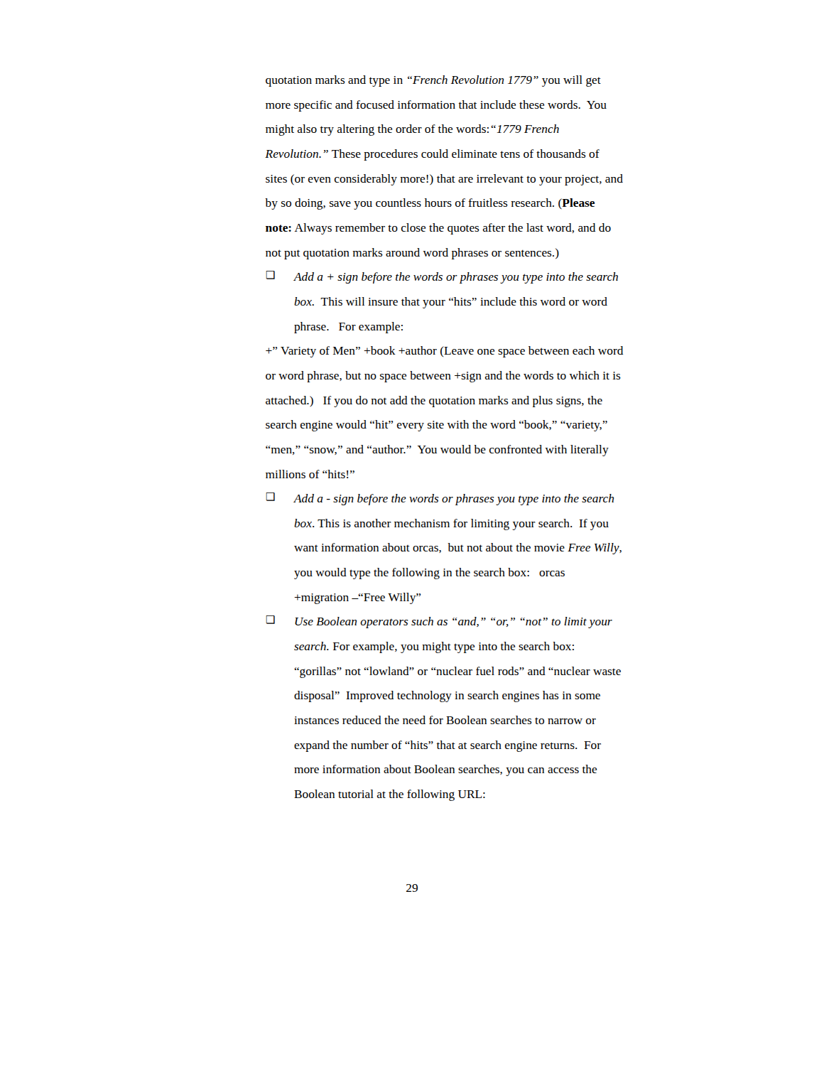quotation marks and type in “French Revolution 1779” you will get more specific and focused information that include these words. You might also try altering the order of the words:“1779 French Revolution.” These procedures could eliminate tens of thousands of sites (or even considerably more!) that are irrelevant to your project, and by so doing, save you countless hours of fruitless research. (Please note: Always remember to close the quotes after the last word, and do not put quotation marks around word phrases or sentences.)
Add a + sign before the words or phrases you type into the search box. This will insure that your “hits” include this word or word phrase. For example:
+” Variety of Men” +book +author (Leave one space between each word or word phrase, but no space between +sign and the words to which it is attached.) If you do not add the quotation marks and plus signs, the search engine would “hit” every site with the word “book,” “variety,” “men,” “snow,” and “author.” You would be confronted with literally millions of “hits!”
Add a - sign before the words or phrases you type into the search box. This is another mechanism for limiting your search. If you want information about orcas, but not about the movie Free Willy, you would type the following in the search box: orcas +migration –“Free Willy”
Use Boolean operators such as “and,” “or,” “not” to limit your search. For example, you might type into the search box: “gorillas” not “lowland” or “nuclear fuel rods” and “nuclear waste disposal” Improved technology in search engines has in some instances reduced the need for Boolean searches to narrow or expand the number of “hits” that at search engine returns. For more information about Boolean searches, you can access the Boolean tutorial at the following URL:
29